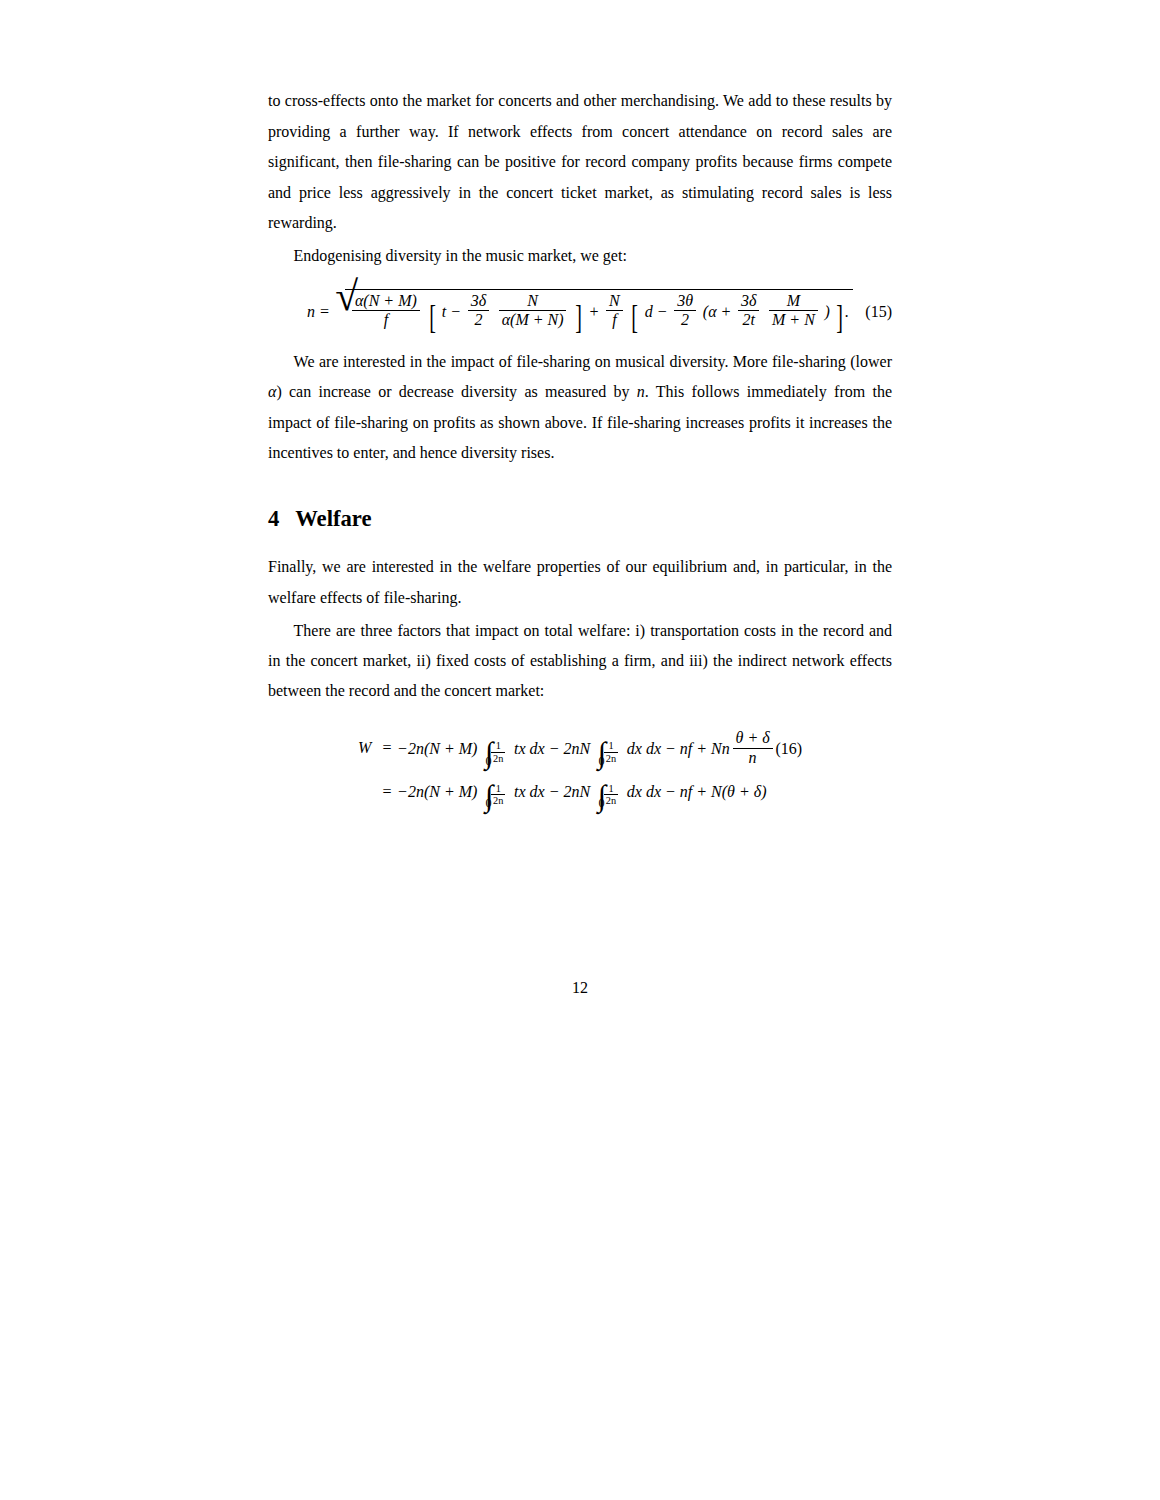to cross-effects onto the market for concerts and other merchandising. We add to these results by providing a further way. If network effects from concert attendance on record sales are significant, then file-sharing can be positive for record company profits because firms compete and price less aggressively in the concert ticket market, as stimulating record sales is less rewarding.
Endogenising diversity in the music market, we get:
n = α(N + M) f [ t − 3δ 2 Nα(M + N) ] + Nf [ d − 3θ 2 (α + 3δ 2t MM + N ) ]. (15)
We are interested in the impact of file-sharing on musical diversity. More file-sharing (lower α) can increase or decrease diversity as measured by n. This follows immediately from the impact of file-sharing on profits as shown above. If file-sharing increases profits it increases the incentives to enter, and hence diversity rises.
4 Welfare
Finally, we are interested in the welfare properties of our equilibrium and, in particular, in the welfare effects of file-sharing.
There are three factors that impact on total welfare: i) transportation costs in the record and in the concert market, ii) fixed costs of establishing a firm, and iii) the indirect network effects between the record and the concert market:
W = −2n(N + M) ∫12n 0 tx dx − 2nN ∫12n 0 dx dx − nf + Nnθ + δ n(16) = −2n(N + M) ∫12n 0 tx dx − 2nN ∫12n 0 dx dx − nf + N(θ + δ)
12